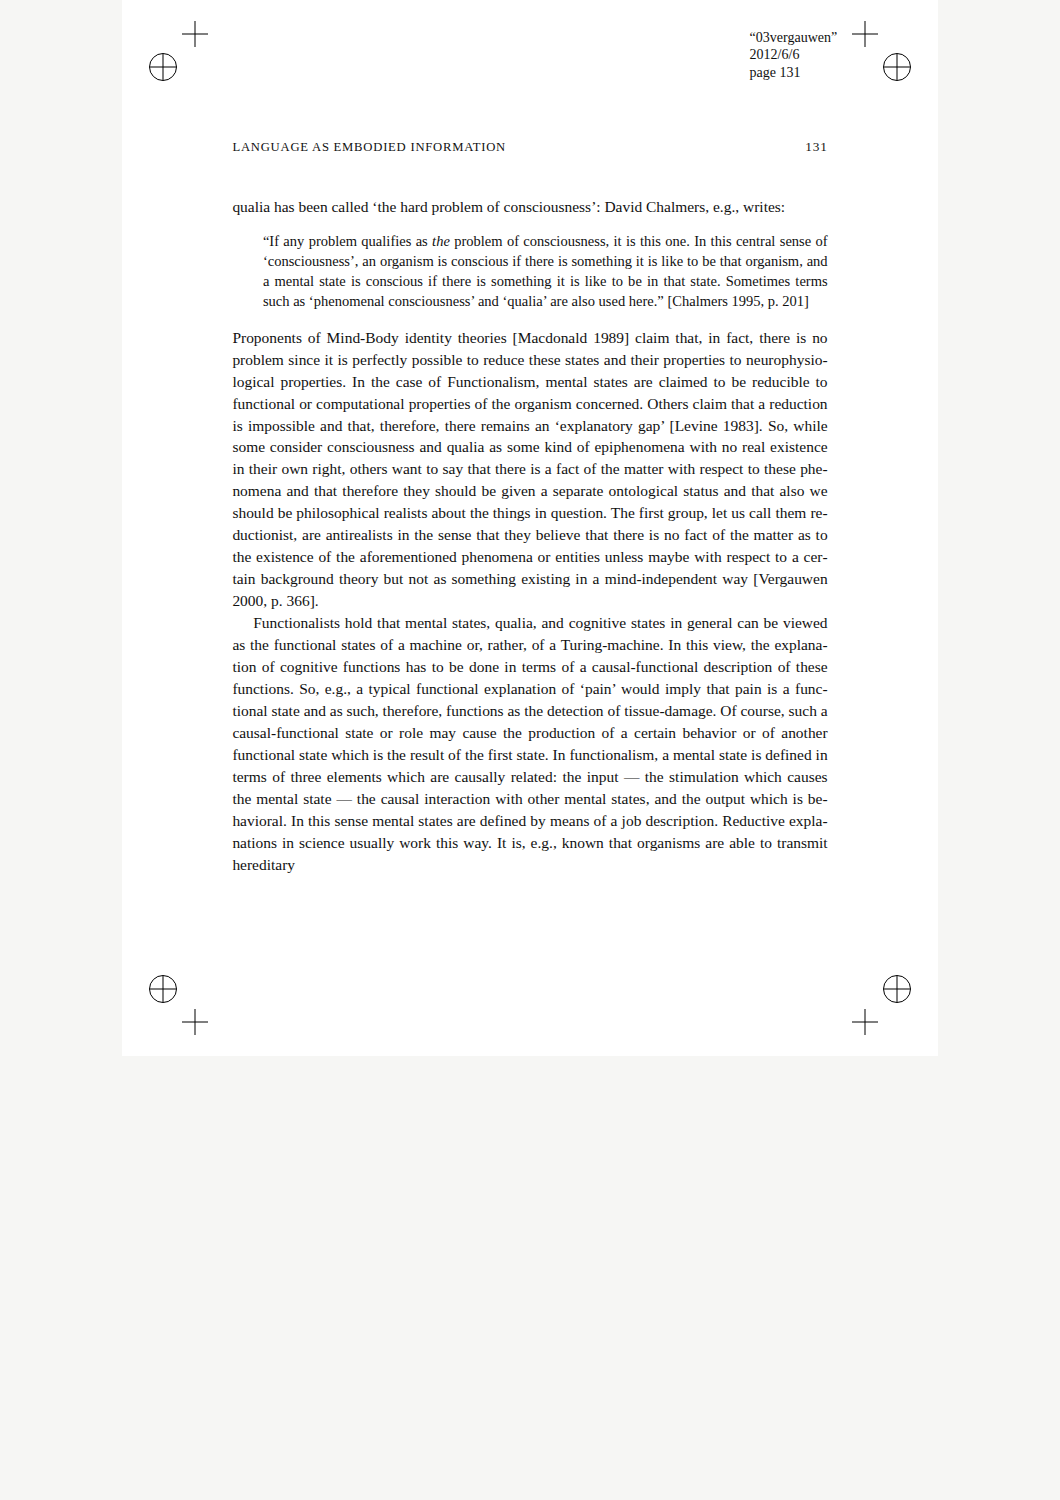“03vergauwen”
2012/6/6
page 131
Language as embodied information 131
qualia has been called ‘the hard problem of consciousness’: David Chalmers, e.g., writes:
“If any problem qualifies as the problem of consciousness, it is this one. In this central sense of ‘consciousness’, an organism is conscious if there is something it is like to be that organism, and a mental state is conscious if there is something it is like to be in that state. Sometimes terms such as ‘phenomenal consciousness’ and ‘qualia’ are also used here.” [Chalmers 1995, p. 201]
Proponents of Mind-Body identity theories [Macdonald 1989] claim that, in fact, there is no problem since it is perfectly possible to reduce these states and their properties to neurophysiological properties. In the case of Functionalism, mental states are claimed to be reducible to functional or computational properties of the organism concerned. Others claim that a reduction is impossible and that, therefore, there remains an ‘explanatory gap’ [Levine 1983]. So, while some consider consciousness and qualia as some kind of epiphenomena with no real existence in their own right, others want to say that there is a fact of the matter with respect to these phenomena and that therefore they should be given a separate ontological status and that also we should be philosophical realists about the things in question. The first group, let us call them reductionist, are antirealists in the sense that they believe that there is no fact of the matter as to the existence of the aforementioned phenomena or entities unless maybe with respect to a certain background theory but not as something existing in a mind-independent way [Vergauwen 2000, p. 366].
Functionalists hold that mental states, qualia, and cognitive states in general can be viewed as the functional states of a machine or, rather, of a Turing-machine. In this view, the explanation of cognitive functions has to be done in terms of a causal-functional description of these functions. So, e.g., a typical functional explanation of ‘pain’ would imply that pain is a functional state and as such, therefore, functions as the detection of tissue-damage. Of course, such a causal-functional state or role may cause the production of a certain behavior or of another functional state which is the result of the first state. In functionalism, a mental state is defined in terms of three elements which are causally related: the input — the stimulation which causes the mental state — the causal interaction with other mental states, and the output which is behavioral. In this sense mental states are defined by means of a job description. Reductive explanations in science usually work this way. It is, e.g., known that organisms are able to transmit hereditary